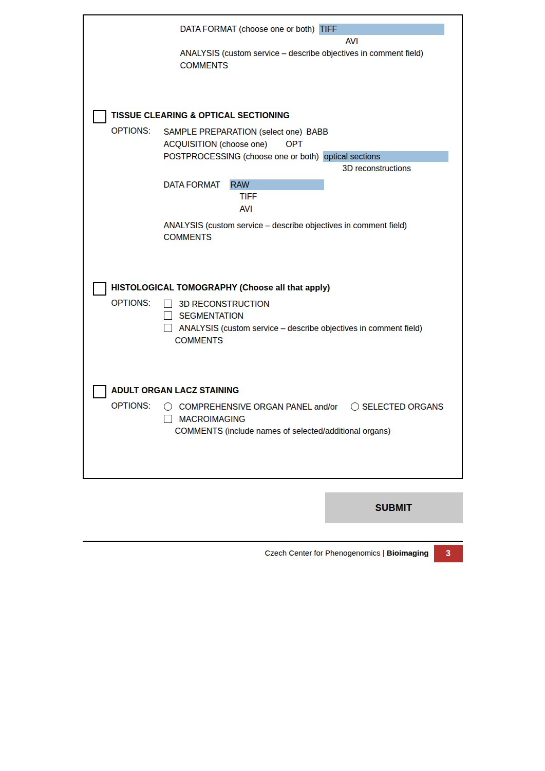DATA FORMAT (choose one or both) TIFF
AVI
ANALYSIS (custom service – describe objectives in comment field)
COMMENTS
TISSUE CLEARING & OPTICAL SECTIONING
OPTIONS:
SAMPLE PREPARATION (select one) BABB
ACQUISITION (choose one) OPT
POSTPROCESSING (choose one or both) optical sections
3D reconstructions
DATA FORMAT RAW
TIFF
AVI
ANALYSIS (custom service – describe objectives in comment field)
COMMENTS
HISTOLOGICAL TOMOGRAPHY (Choose all that apply)
OPTIONS:
3D RECONSTRUCTION
SEGMENTATION
ANALYSIS (custom service – describe objectives in comment field)
COMMENTS
ADULT ORGAN LACZ STAINING
OPTIONS:
COMPREHENSIVE ORGAN PANEL and/or SELECTED ORGANS
MACROIMAGING
COMMENTS (include names of selected/additional organs)
SUBMIT
Czech Center for Phenogenomics | Bioimaging
3